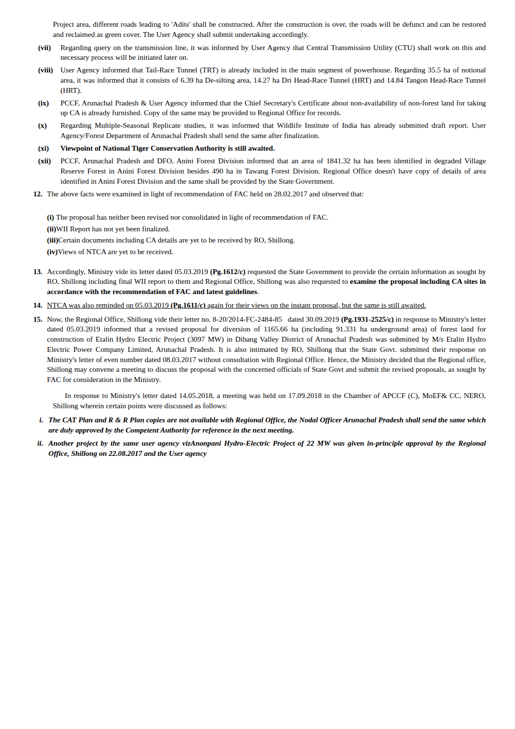Project area, different roads leading to 'Adits' shall be constructed. After the construction is over, the roads will be defunct and can be restored and reclaimed as green cover. The User Agency shall submit undertaking accordingly.
(vii) Regarding query on the transmission line, it was informed by User Agency that Central Transmission Utility (CTU) shall work on this and necessary process will be initiated later on.
(viii) User Agency informed that Tail-Race Tunnel (TRT) is already included in the main segment of powerhouse. Regarding 35.5 ha of notional area, it was informed that it consists of 6.39 ha De-silting area, 14.27 ha Dri Head-Race Tunnel (HRT) and 14.84 Tangon Head-Race Tunnel (HRT).
(ix) PCCF, Arunachal Pradesh & User Agency informed that the Chief Secretary's Certificate about non-availability of non-forest land for taking up CA is already furnished. Copy of the same may be provided to Regional Office for records.
(x) Regarding Multiple-Seasonal Replicate studies, it was informed that Wildlife Institute of India has already submitted draft report. User Agency/Forest Department of Arunachal Pradesh shall send the same after finalization.
(xi) Viewpoint of National Tiger Conservation Authority is still awaited.
(xii) PCCF, Arunachal Pradesh and DFO, Anini Forest Division informed that an area of 1841.32 ha has been identified in degraded Village Reserve Forest in Anini Forest Division besides 490 ha in Tawang Forest Division. Regional Office doesn't have copy of details of area identified in Anini Forest Division and the same shall be provided by the State Government.
12. The above facts were examined in light of recommendation of FAC held on 28.02.2017 and observed that:
(i) The proposal has neither been revised nor consolidated in light of recommendation of FAC.
(ii) WII Report has not yet been finalized.
(iii) Certain documents including CA details are yet to be received by RO, Shillong.
(iv) Views of NTCA are yet to be received.
13. Accordingly, Ministry vide its letter dated 05.03.2019 (Pg.1612/c) requested the State Government to provide the certain information as sought by RO, Shillong including final WII report to them and Regional Office, Shillong was also requested to examine the proposal including CA sites in accordance with the recommendation of FAC and latest guidelines.
14. NTCA was also reminded on 05.03.2019 (Pg.1611/c) again for their views on the instant proposal, but the same is still awaited.
15. Now, the Regional Office, Shillong vide their letter no. 8-20/2014-FC-2484-85 dated 30.09.2019 (Pg.1931-2525/c) in response to Ministry's letter dated 05.03.2019 informed that a revised proposal for diversion of 1165.66 ha (including 91.331 ha underground area) of forest land for construction of Etalin Hydro Electric Project (3097 MW) in Dibang Valley District of Arunachal Pradesh was submitted by M/s Etalin Hydro Electric Power Company Limited, Arunachal Pradesh. It is also intimated by RO, Shillong that the State Govt. submitted their response on Ministry's letter of even number dated 08.03.2017 without consultation with Regional Office. Hence, the Ministry decided that the Regional office, Shillong may convene a meeting to discuss the proposal with the concerned officials of State Govt and submit the revised proposals, as sought by FAC for consideration in the Ministry.
In response to Ministry's letter dated 14.05.2018, a meeting was held on 17.09.2018 in the Chamber of APCCF (C), MoEF& CC, NERO, Shillong wherein certain points were discussed as follows:
i. The CAT Plan and R & R Plan copies are not available with Regional Office, the Nodal Officer Arunachal Pradesh shall send the same which are duly approved by the Competent Authority for reference in the next meeting.
ii. Another project by the same user agency vizAnonpani Hydro-Electric Project of 22 MW was given in-principle approval by the Regional Office, Shillong on 22.08.2017 and the User agency